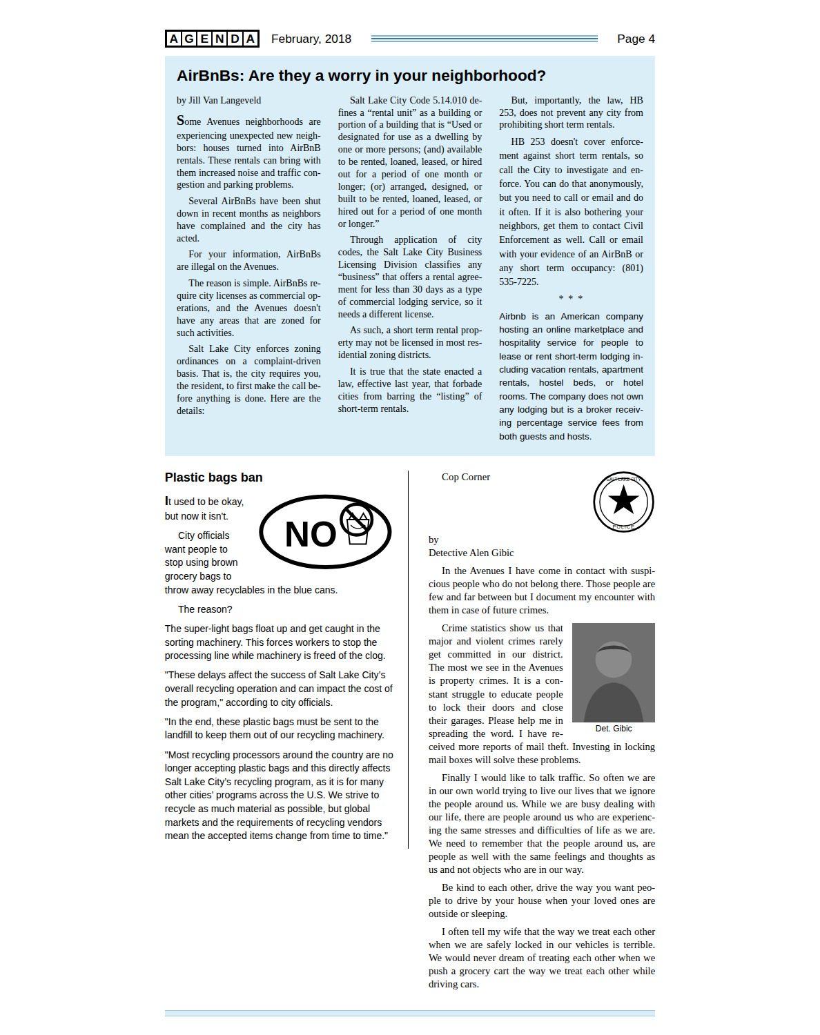AGENDA
February, 2018
Page 4
AirBnBs: Are they a worry in your neighborhood?
by Jill Van Langeveld
Some Avenues neighborhoods are experiencing unexpected new neighbors: houses turned into AirBnB rentals. These rentals can bring with them increased noise and traffic congestion and parking problems.
Several AirBnBs have been shut down in recent months as neighbors have complained and the city has acted.
For your information, AirBnBs are illegal on the Avenues.
The reason is simple. AirBnBs require city licenses as commercial operations, and the Avenues doesn't have any areas that are zoned for such activities.
Salt Lake City enforces zoning ordinances on a complaint-driven basis. That is, the city requires you, the resident, to first make the call before anything is done. Here are the details:
Salt Lake City Code 5.14.010 defines a “rental unit” as a building or portion of a building that is “Used or designated for use as a dwelling by one or more persons; (and) available to be rented, loaned, leased, or hired out for a period of one month or longer; (or) arranged, designed, or built to be rented, loaned, leased, or hired out for a period of one month or longer.”
Through application of city codes, the Salt Lake City Business Licensing Division classifies any “business” that offers a rental agreement for less than 30 days as a type of commercial lodging service, so it needs a different license.
As such, a short term rental property may not be licensed in most residential zoning districts.
It is true that the state enacted a law, effective last year, that forbade cities from barring the “listing” of short-term rentals.
But, importantly, the law, HB 253, does not prevent any city from prohibiting short term rentals.
HB 253 doesn't cover enforcement against short term rentals, so call the City to investigate and enforce. You can do that anonymously, but you need to call or email and do it often. If it is also bothering your neighbors, get them to contact Civil Enforcement as well. Call or email with your evidence of an AirBnB or any short term occupancy: (801) 535-7225.
* * *
Airbnb is an American company hosting an online marketplace and hospitality service for people to lease or rent short-term lodging including vacation rentals, apartment rentals, hostel beds, or hotel rooms. The company does not own any lodging but is a broker receiving percentage service fees from both guests and hosts.
Plastic bags ban
NO
It used to be okay, but now it isn't.
City officials want people to stop using brown grocery bags to throw away recyclables in the blue cans.
The reason?
The super-light bags float up and get caught in the sorting machinery. This forces workers to stop the processing line while machinery is freed of the clog.
"These delays affect the success of Salt Lake City’s overall recycling operation and can impact the cost of the program," according to city officials.
"In the end, these plastic bags must be sent to the landfill to keep them out of our recycling machinery.
"Most recycling processors around the country are no longer accepting plastic bags and this directly affects Salt Lake City’s recycling program, as it is for many other cities’ programs across the U.S. We strive to recycle as much material as possible, but global markets and the requirements of recycling vendors mean the accepted items change from time to time."
Cop Corner
SALT LAKE CITY POLICE
by
Detective Alen Gibic
In the Avenues I have come in contact with suspicious people who do not belong there. Those people are few and far between but I document my encounter with them in case of future crimes.
Det. Gibic
Crime statistics show us that major and violent crimes rarely get committed in our district. The most we see in the Avenues is property crimes. It is a constant struggle to educate people to lock their doors and close their garages. Please help me in spreading the word. I have received more reports of mail theft. Investing in locking mail boxes will solve these problems.
Finally I would like to talk traffic. So often we are in our own world trying to live our lives that we ignore the people around us. While we are busy dealing with our life, there are people around us who are experiencing the same stresses and difficulties of life as we are. We need to remember that the people around us, are people as well with the same feelings and thoughts as us and not objects who are in our way.
Be kind to each other, drive the way you want people to drive by your house when your loved ones are outside or sleeping.
I often tell my wife that the way we treat each other when we are safely locked in our vehicles is terrible. We would never dream of treating each other when we push a grocery cart the way we treat each other while driving cars.